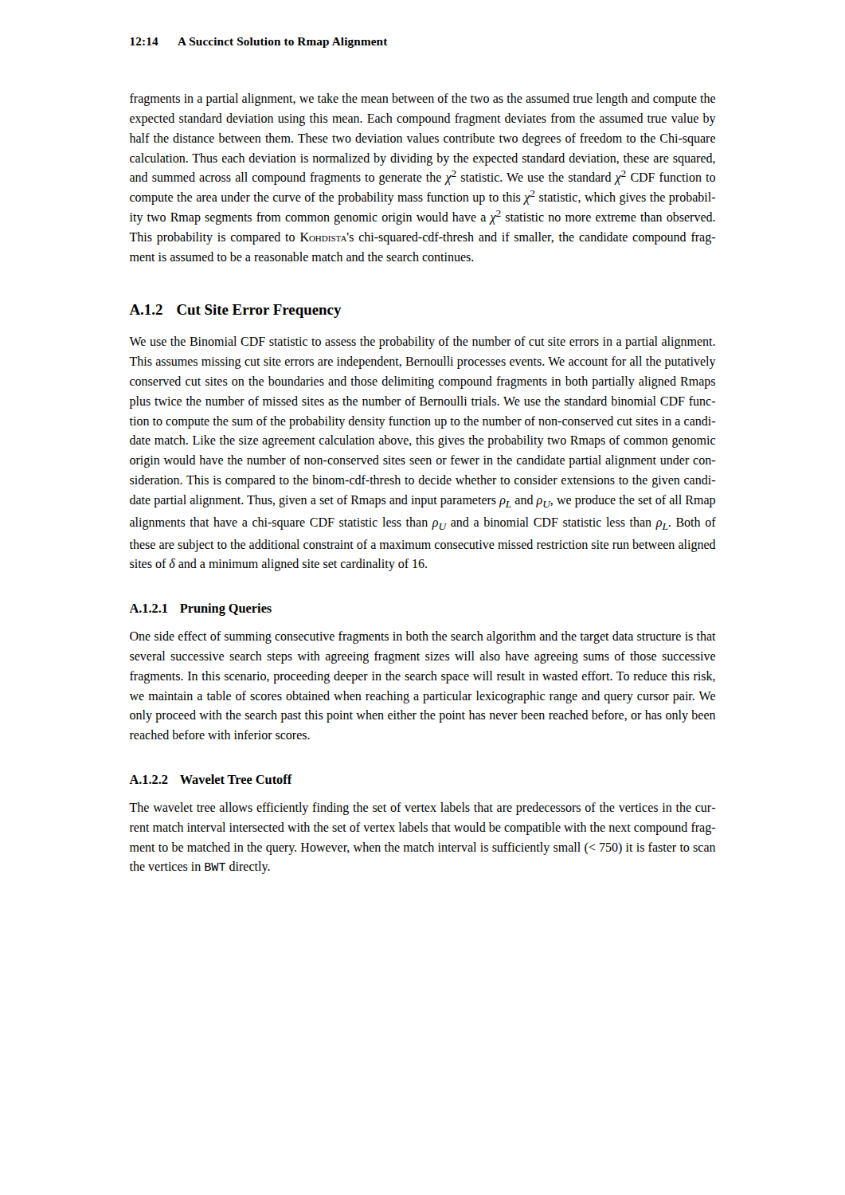12:14 A Succinct Solution to Rmap Alignment
fragments in a partial alignment, we take the mean between of the two as the assumed true length and compute the expected standard deviation using this mean. Each compound fragment deviates from the assumed true value by half the distance between them. These two deviation values contribute two degrees of freedom to the Chi-square calculation. Thus each deviation is normalized by dividing by the expected standard deviation, these are squared, and summed across all compound fragments to generate the χ2 statistic. We use the standard χ2 CDF function to compute the area under the curve of the probability mass function up to this χ2 statistic, which gives the probability two Rmap segments from common genomic origin would have a χ2 statistic no more extreme than observed. This probability is compared to Kohdista's chi-squared-cdf-thresh and if smaller, the candidate compound fragment is assumed to be a reasonable match and the search continues.
A.1.2 Cut Site Error Frequency
We use the Binomial CDF statistic to assess the probability of the number of cut site errors in a partial alignment. This assumes missing cut site errors are independent, Bernoulli processes events. We account for all the putatively conserved cut sites on the boundaries and those delimiting compound fragments in both partially aligned Rmaps plus twice the number of missed sites as the number of Bernoulli trials. We use the standard binomial CDF function to compute the sum of the probability density function up to the number of non-conserved cut sites in a candidate match. Like the size agreement calculation above, this gives the probability two Rmaps of common genomic origin would have the number of non-conserved sites seen or fewer in the candidate partial alignment under consideration. This is compared to the binom-cdf-thresh to decide whether to consider extensions to the given candidate partial alignment. Thus, given a set of Rmaps and input parameters ρL and ρU, we produce the set of all Rmap alignments that have a chi-square CDF statistic less than ρU and a binomial CDF statistic less than ρL. Both of these are subject to the additional constraint of a maximum consecutive missed restriction site run between aligned sites of δ and a minimum aligned site set cardinality of 16.
A.1.2.1 Pruning Queries
One side effect of summing consecutive fragments in both the search algorithm and the target data structure is that several successive search steps with agreeing fragment sizes will also have agreeing sums of those successive fragments. In this scenario, proceeding deeper in the search space will result in wasted effort. To reduce this risk, we maintain a table of scores obtained when reaching a particular lexicographic range and query cursor pair. We only proceed with the search past this point when either the point has never been reached before, or has only been reached before with inferior scores.
A.1.2.2 Wavelet Tree Cutoff
The wavelet tree allows efficiently finding the set of vertex labels that are predecessors of the vertices in the current match interval intersected with the set of vertex labels that would be compatible with the next compound fragment to be matched in the query. However, when the match interval is sufficiently small (< 750) it is faster to scan the vertices in BWT directly.